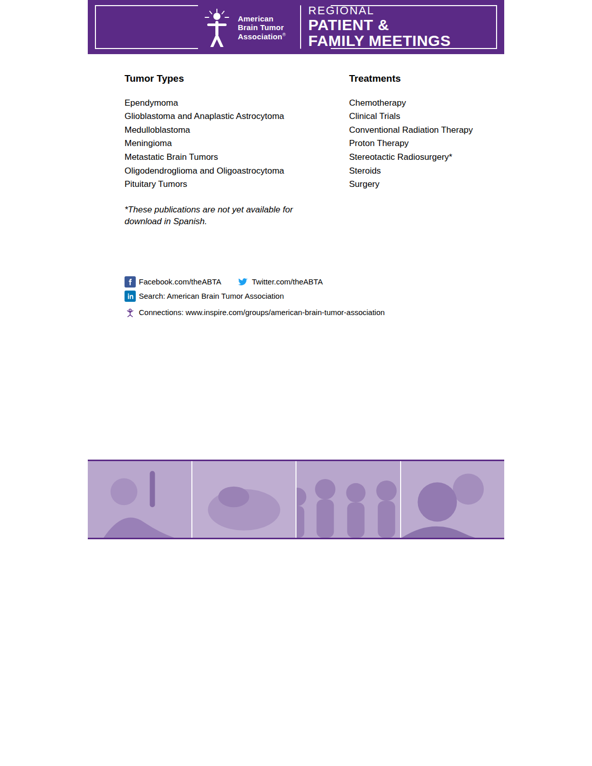American
Brain Tumor
Association®
REGIONAL
PATIENT &
FAMILY MEETINGS
Tumor Types
Ependymoma
Glioblastoma and Anaplastic Astrocytoma
Medulloblastoma
Meningioma
Metastatic Brain Tumors
Oligodendroglioma and Oligoastrocytoma
Pituitary Tumors
*These publications are not yet available for download in Spanish.
Treatments
Chemotherapy
Clinical Trials
Conventional Radiation Therapy
Proton Therapy
Stereotactic Radiosurgery*
Steroids
Surgery
Facebook.com/theABTA Twitter.com/theABTA Search: American Brain Tumor Association
Connections: www.inspire.com/groups/american-brain-tumor-association